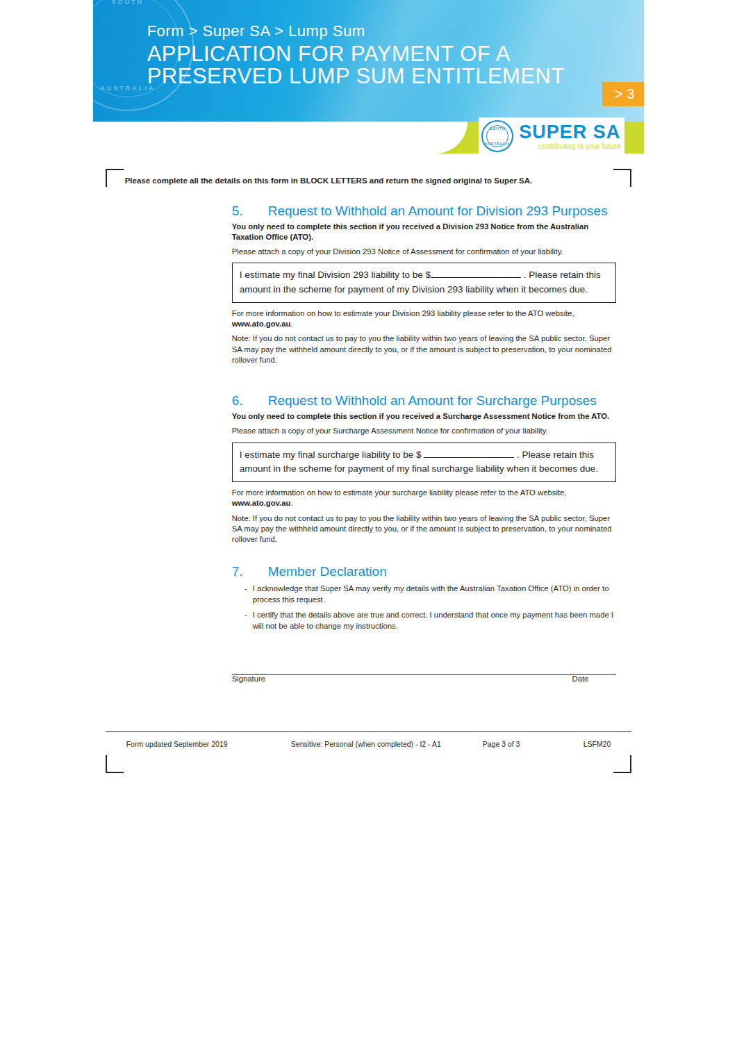SOUTH
AUSTRALIA
Form > Super SA > Lump Sum
Application for payment of a
preserved lump sum entitlement
> 3
SOUTH AUSTRALIA
SUPER SA
contributing to your future
Please complete all the details on this form in BLOCK LETTERS and return the signed original to Super SA.
5. Request to Withhold an Amount for Division 293 Purposes
You only need to complete this section if you received a Division 293 Notice from the Australian Taxation Office (ATO).
Please attach a copy of your Division 293 Notice of Assessment for confirmation of your liability.
I estimate my final Division 293 liability to be $ . Please retain this amount in the scheme for payment of my Division 293 liability when it becomes due.
For more information on how to estimate your Division 293 liability please refer to the ATO website, www.ato.gov.au.
Note: If you do not contact us to pay to you the liability within two years of leaving the SA public sector, Super SA may pay the withheld amount directly to you, or if the amount is subject to preservation, to your nominated rollover fund.
6. Request to Withhold an Amount for Surcharge Purposes
You only need to complete this section if you received a Surcharge Assessment Notice from the ATO.
Please attach a copy of your Surcharge Assessment Notice for confirmation of your liability.
I estimate my final surcharge liability to be $ . Please retain this amount in the scheme for payment of my final surcharge liability when it becomes due.
For more information on how to estimate your surcharge liability please refer to the ATO website, www.ato.gov.au.
Note: If you do not contact us to pay to you the liability within two years of leaving the SA public sector, Super SA may pay the withheld amount directly to you, or if the amount is subject to preservation, to your nominated rollover fund.
7. Member Declaration
I acknowledge that Super SA may verify my details with the Australian Taxation Office (ATO) in order to process this request.
I certify that the details above are true and correct. I understand that once my payment has been made I will not be able to change my instructions.
Signature Date
Form updated September 2019 Sensitive: Personal (when completed) - I2 - A1 Page 3 of 3 LSFM20